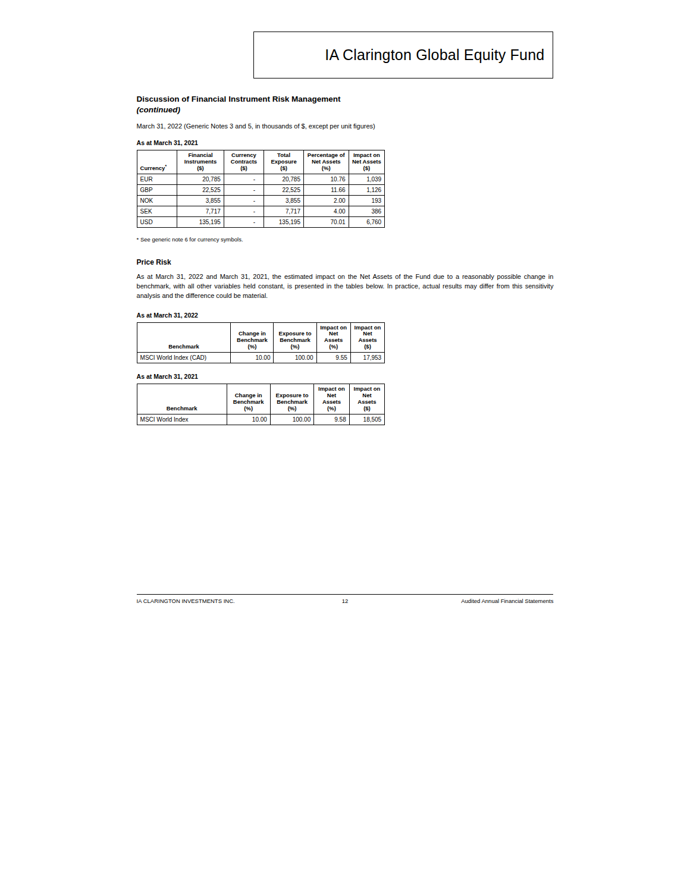IA Clarington Global Equity Fund
Discussion of Financial Instrument Risk Management
(continued)
March 31, 2022 (Generic Notes 3 and 5, in thousands of $, except per unit figures)
As at March 31, 2021
| Currency * | Financial Instruments ($) | Currency Contracts ($) | Total Exposure ($) | Percentage of Net Assets (%) | Impact on Net Assets ($) |
| --- | --- | --- | --- | --- | --- |
| EUR | 20,785 | - | 20,785 | 10.76 | 1,039 |
| GBP | 22,525 | - | 22,525 | 11.66 | 1,126 |
| NOK | 3,855 | - | 3,855 | 2.00 | 193 |
| SEK | 7,717 | - | 7,717 | 4.00 | 386 |
| USD | 135,195 | - | 135,195 | 70.01 | 6,760 |
* See generic note 6 for currency symbols.
Price Risk
As at March 31, 2022 and March 31, 2021, the estimated impact on the Net Assets of the Fund due to a reasonably possible change in benchmark, with all other variables held constant, is presented in the tables below. In practice, actual results may differ from this sensitivity analysis and the difference could be material.
As at March 31, 2022
| Benchmark | Change in Benchmark (%) | Exposure to Benchmark (%) | Impact on Net Assets (%) | Impact on Net Assets ($) |
| --- | --- | --- | --- | --- |
| MSCI World Index (CAD) | 10.00 | 100.00 | 9.55 | 17,953 |
As at March 31, 2021
| Benchmark | Change in Benchmark (%) | Exposure to Benchmark (%) | Impact on Net Assets (%) | Impact on Net Assets ($) |
| --- | --- | --- | --- | --- |
| MSCI World Index | 10.00 | 100.00 | 9.58 | 18,505 |
IA CLARINGTON INVESTMENTS INC.
12
Audited Annual Financial Statements